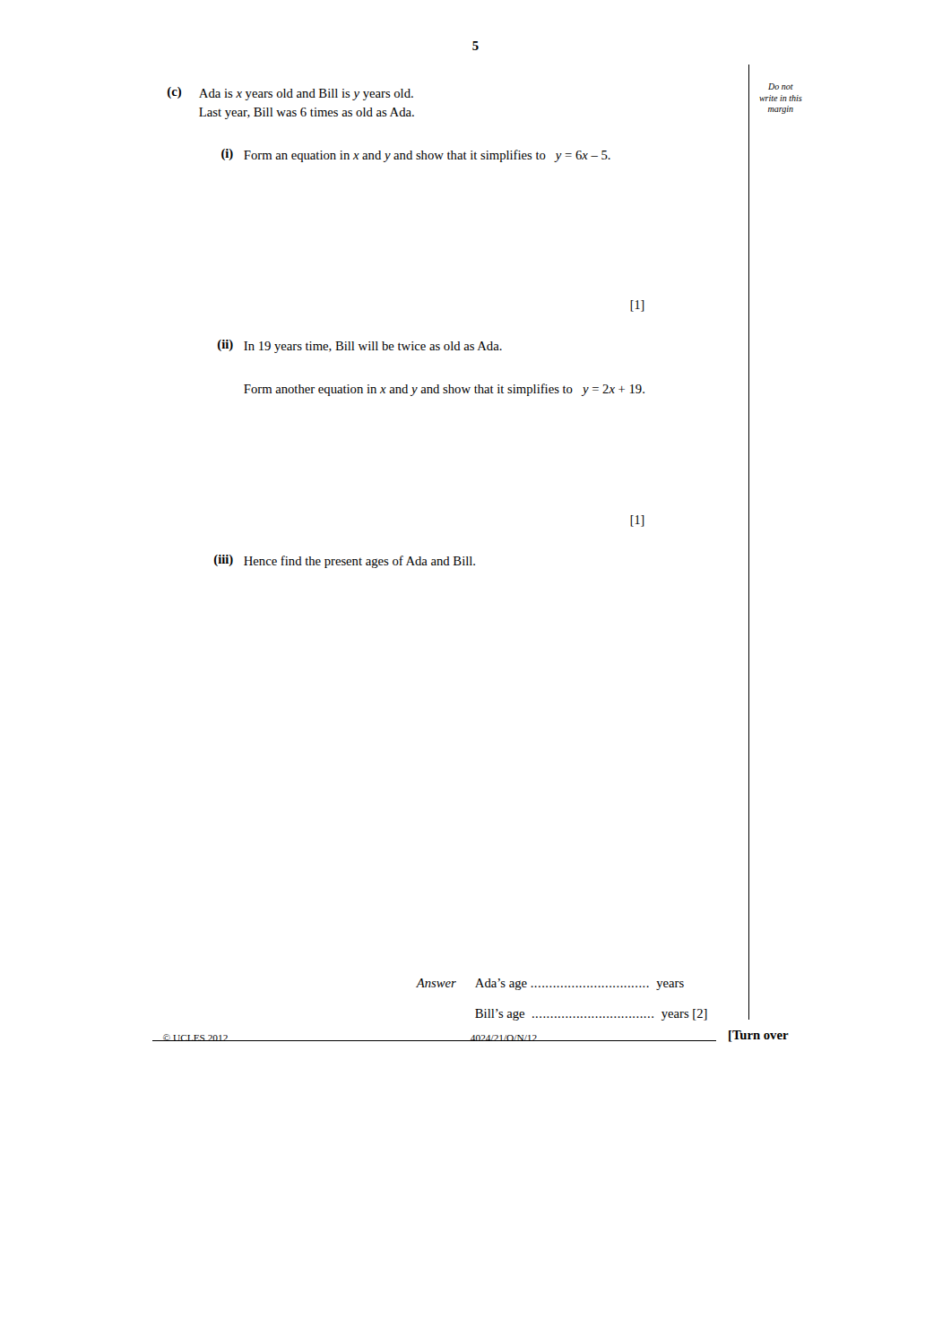5
Do not
write in this
margin
(c)
Ada is x years old and Bill is y years old.
Last year, Bill was 6 times as old as Ada.
(i)
Form an equation in x and y and show that it simplifies to y = 6x – 5.
[1]
(ii)
In 19 years time, Bill will be twice as old as Ada.
Form another equation in x and y and show that it simplifies to y = 2x + 19.
[1]
(iii)
Hence find the present ages of Ada and Bill.
Answer Ada’s age ................................ years
Answer Bill’s age ................................. years [2]
© UCLES 2012
4024/21/O/N/12
[Turn over